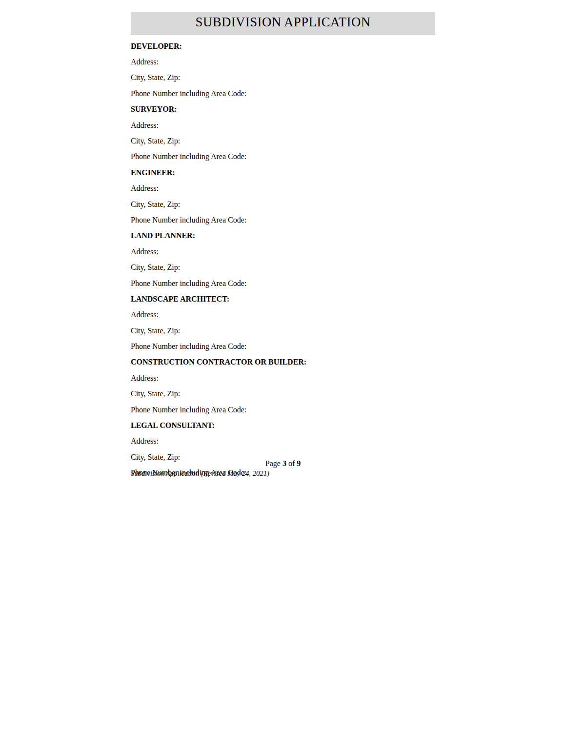SUBDIVISION APPLICATION
DEVELOPER:
Address:
City, State, Zip:
Phone Number including Area Code:
SURVEYOR:
Address:
City, State, Zip:
Phone Number including Area Code:
ENGINEER:
Address:
City, State, Zip:
Phone Number including Area Code:
LAND PLANNER:
Address:
City, State, Zip:
Phone Number including Area Code:
LANDSCAPE ARCHITECT:
Address:
City, State, Zip:
Phone Number including Area Code:
CONSTRUCTION CONTRACTOR OR BUILDER:
Address:
City, State, Zip:
Phone Number including Area Code:
LEGAL CONSULTANT:
Address:
City, State, Zip:
Phone Number including Area Code:
Page 3 of 9
Subdivision Application (Revised May 24, 2021)